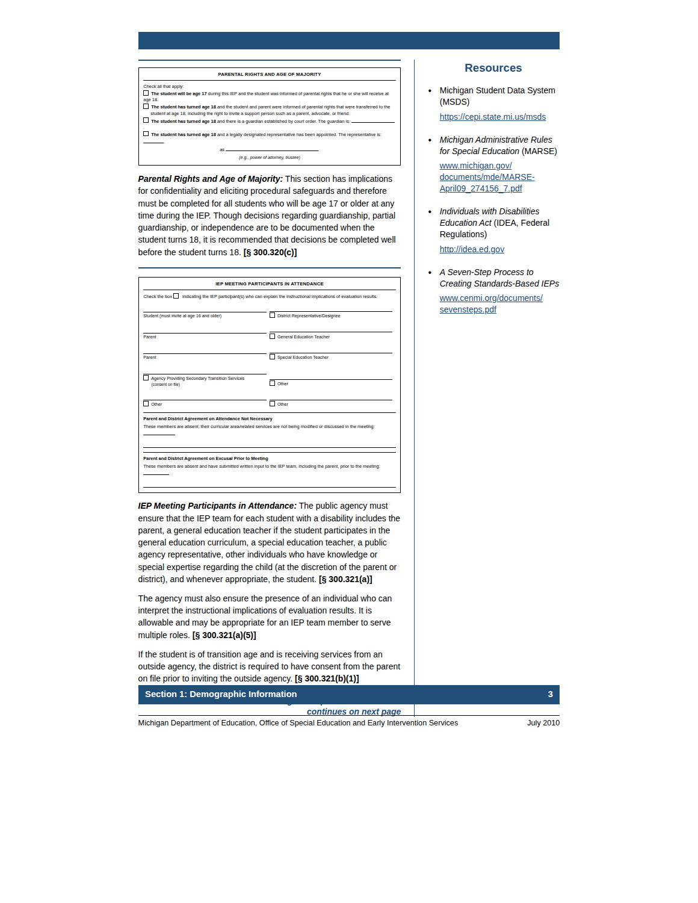PARENTAL RIGHTS AND AGE OF MAJORITY
Check all that apply:
The student will be age 17 during this IEP and the student was informed of parental rights that he or she will receive at age 18.
The student has turned age 18 and the student and parent were informed of parental rights that were transferred to the
student at age 18, including the right to invite a support person such as a parent, advocate, or friend.
The student has turned age 18 and there is a guardian established by court order. The guardian is: .
The student has turned age 18 and a legally designated representative has been appointed. The representative is: .
as .
(e.g., power of attorney, trustee)
Parental Rights and Age of Majority: This section has implications for confidentiality and eliciting procedural safeguards and therefore must be completed for all students who will be age 17 or older at any time during the IEP. Though decisions regarding guardianship, partial guardianship, or independence are to be documented when the student turns 18, it is recommended that decisions be completed well before the student turns 18. [§ 300.320(c)]
IEP MEETING PARTICIPANTS IN ATTENDANCE
Check the box indicating the IEP participant(s) who can explain the instructional implications of evaluation results.
| Student (must invite at age 16 and older) | District Representative/Designee |
| Parent | General Education Teacher |
| Parent | Special Education Teacher |
| Agency Providing Secondary Transition Services (consent on file) | Other |
| Other | Other |
Parent and District Agreement on Attendance Not Necessary
These members are absent; their curricular area/related services are not being modified or discussed in the meeting:
Parent and District Agreement on Excusal Prior to Meeting
These members are absent and have submitted written input to the IEP team, including the parent, prior to the meeting:
IEP Meeting Participants in Attendance: The public agency must ensure that the IEP team for each student with a disability includes the parent, a general education teacher if the student participates in the general education curriculum, a special education teacher, a public agency representative, other individuals who have knowledge or special expertise regarding the child (at the discretion of the parent or district), and whenever appropriate, the student. [§ 300.321(a)]
The agency must also ensure the presence of an individual who can interpret the instructional implications of evaluation results. It is allowable and may be appropriate for an IEP team member to serve multiple roles. [§ 300.321(a)(5)]
If the student is of transition age and is receiving services from an outside agency, the district is required to have consent from the parent on file prior to inviting the outside agency. [§ 300.321(b)(1)]
IEP Meeting Participants in Attendance
continues on next page
Resources
Michigan Student Data System (MSDS) https://cepi.state.mi.us/msds
Michigan Administrative Rules for Special Education (MARSE) www.michigan.gov/
documents/mde/MARSE-
April09_274156_7.pdf
Individuals with Disabilities Education Act (IDEA, Federal Regulations) http://idea.ed.gov
A Seven-Step Process to Creating Standards-Based IEPs www.cenmi.org/documents/
sevensteps.pdf
Section 1: Demographic Information 3
Michigan Department of Education, Office of Special Education and Early Intervention Services July 2010